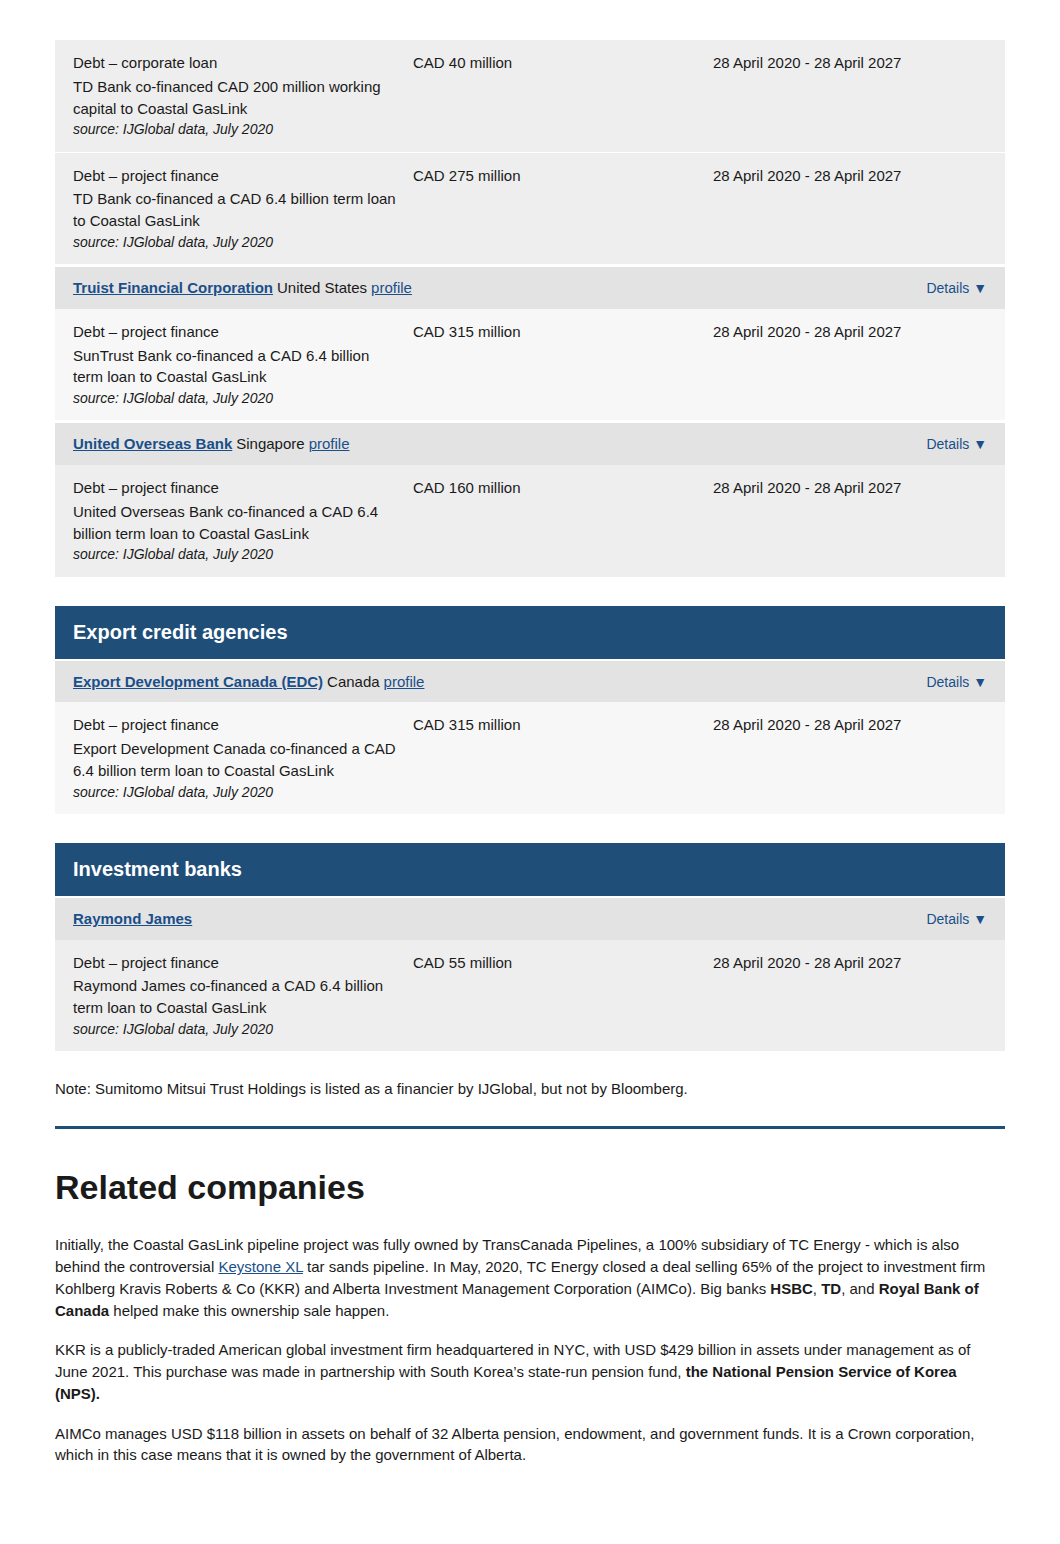Debt – corporate loan
TD Bank co-financed CAD 200 million working capital to Coastal GasLink
source: IJGlobal data, July 2020
CAD 40 million
28 April 2020 - 28 April 2027
Debt – project finance
TD Bank co-financed a CAD 6.4 billion term loan to Coastal GasLink
source: IJGlobal data, July 2020
CAD 275 million
28 April 2020 - 28 April 2027
Truist Financial Corporation United States profile
Details ▼
Debt – project finance
SunTrust Bank co-financed a CAD 6.4 billion term loan to Coastal GasLink
source: IJGlobal data, July 2020
CAD 315 million
28 April 2020 - 28 April 2027
United Overseas Bank Singapore profile
Details ▼
Debt – project finance
United Overseas Bank co-financed a CAD 6.4 billion term loan to Coastal GasLink
source: IJGlobal data, July 2020
CAD 160 million
28 April 2020 - 28 April 2027
Export credit agencies
Export Development Canada (EDC) Canada profile
Details ▼
Debt – project finance
Export Development Canada co-financed a CAD 6.4 billion term loan to Coastal GasLink
source: IJGlobal data, July 2020
CAD 315 million
28 April 2020 - 28 April 2027
Investment banks
Raymond James
Details ▼
Debt – project finance
Raymond James co-financed a CAD 6.4 billion term loan to Coastal GasLink
source: IJGlobal data, July 2020
CAD 55 million
28 April 2020 - 28 April 2027
Note: Sumitomo Mitsui Trust Holdings is listed as a financier by IJGlobal, but not by Bloomberg.
Related companies
Initially, the Coastal GasLink pipeline project was fully owned by TransCanada Pipelines, a 100% subsidiary of TC Energy - which is also behind the controversial Keystone XL tar sands pipeline. In May, 2020, TC Energy closed a deal selling 65% of the project to investment firm Kohlberg Kravis Roberts & Co (KKR) and Alberta Investment Management Corporation (AIMCo). Big banks HSBC, TD, and Royal Bank of Canada helped make this ownership sale happen.
KKR is a publicly-traded American global investment firm headquartered in NYC, with USD $429 billion in assets under management as of June 2021. This purchase was made in partnership with South Korea’s state-run pension fund, the National Pension Service of Korea (NPS).
AIMCo manages USD $118 billion in assets on behalf of 32 Alberta pension, endowment, and government funds. It is a Crown corporation, which in this case means that it is owned by the government of Alberta.